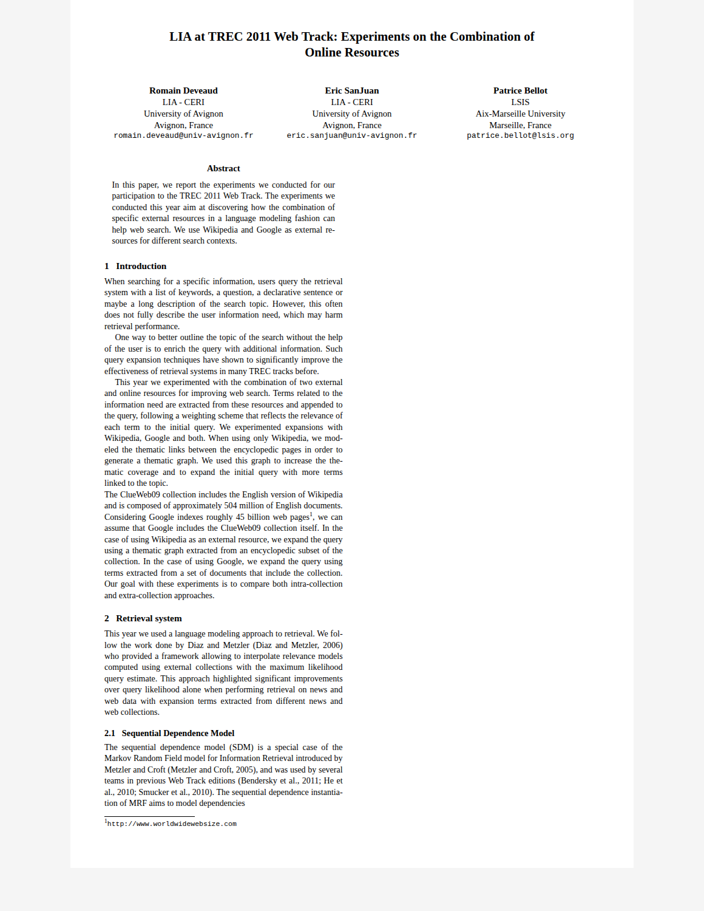LIA at TREC 2011 Web Track: Experiments on the Combination of
Online Resources
Romain Deveaud
LIA - CERI
University of Avignon
Avignon, France
romain.deveaud@univ-avignon.fr
Eric SanJuan
LIA - CERI
University of Avignon
Avignon, France
eric.sanjuan@univ-avignon.fr
Patrice Bellot
LSIS
Aix-Marseille University
Marseille, France
patrice.bellot@lsis.org
Abstract
In this paper, we report the experiments we conducted for our participation to the TREC 2011 Web Track. The experiments we conducted this year aim at discovering how the combination of specific external resources in a language modeling fashion can help web search. We use Wikipedia and Google as external resources for different search contexts.
1 Introduction
When searching for a specific information, users query the retrieval system with a list of keywords, a question, a declarative sentence or maybe a long description of the search topic. However, this often does not fully describe the user information need, which may harm retrieval performance.
One way to better outline the topic of the search without the help of the user is to enrich the query with additional information. Such query expansion techniques have shown to significantly improve the effectiveness of retrieval systems in many TREC tracks before.
This year we experimented with the combination of two external and online resources for improving web search. Terms related to the information need are extracted from these resources and appended to the query, following a weighting scheme that reflects the relevance of each term to the initial query. We experimented expansions with Wikipedia, Google and both. When using only Wikipedia, we modeled the thematic links between the encyclopedic pages in order to generate a thematic graph. We used this graph to increase the thematic coverage and to expand the initial query with more terms linked to the topic.
The ClueWeb09 collection includes the English version of Wikipedia and is composed of approximately 504 million of English documents. Considering Google indexes roughly 45 billion web pages1, we can assume that Google includes the ClueWeb09 collection itself. In the case of using Wikipedia as an external resource, we expand the query using a thematic graph extracted from an encyclopedic subset of the collection. In the case of using Google, we expand the query using terms extracted from a set of documents that include the collection. Our goal with these experiments is to compare both intra-collection and extra-collection approaches.
2 Retrieval system
This year we used a language modeling approach to retrieval. We follow the work done by Diaz and Metzler (Diaz and Metzler, 2006) who provided a framework allowing to interpolate relevance models computed using external collections with the maximum likelihood query estimate. This approach highlighted significant improvements over query likelihood alone when performing retrieval on news and web data with expansion terms extracted from different news and web collections.
2.1 Sequential Dependence Model
The sequential dependence model (SDM) is a special case of the Markov Random Field model for Information Retrieval introduced by Metzler and Croft (Metzler and Croft, 2005), and was used by several teams in previous Web Track editions (Bendersky et al., 2011; He et al., 2010; Smucker et al., 2010). The sequential dependence instantiation of MRF aims to model dependencies
1http://www.worldwidewebsize.com